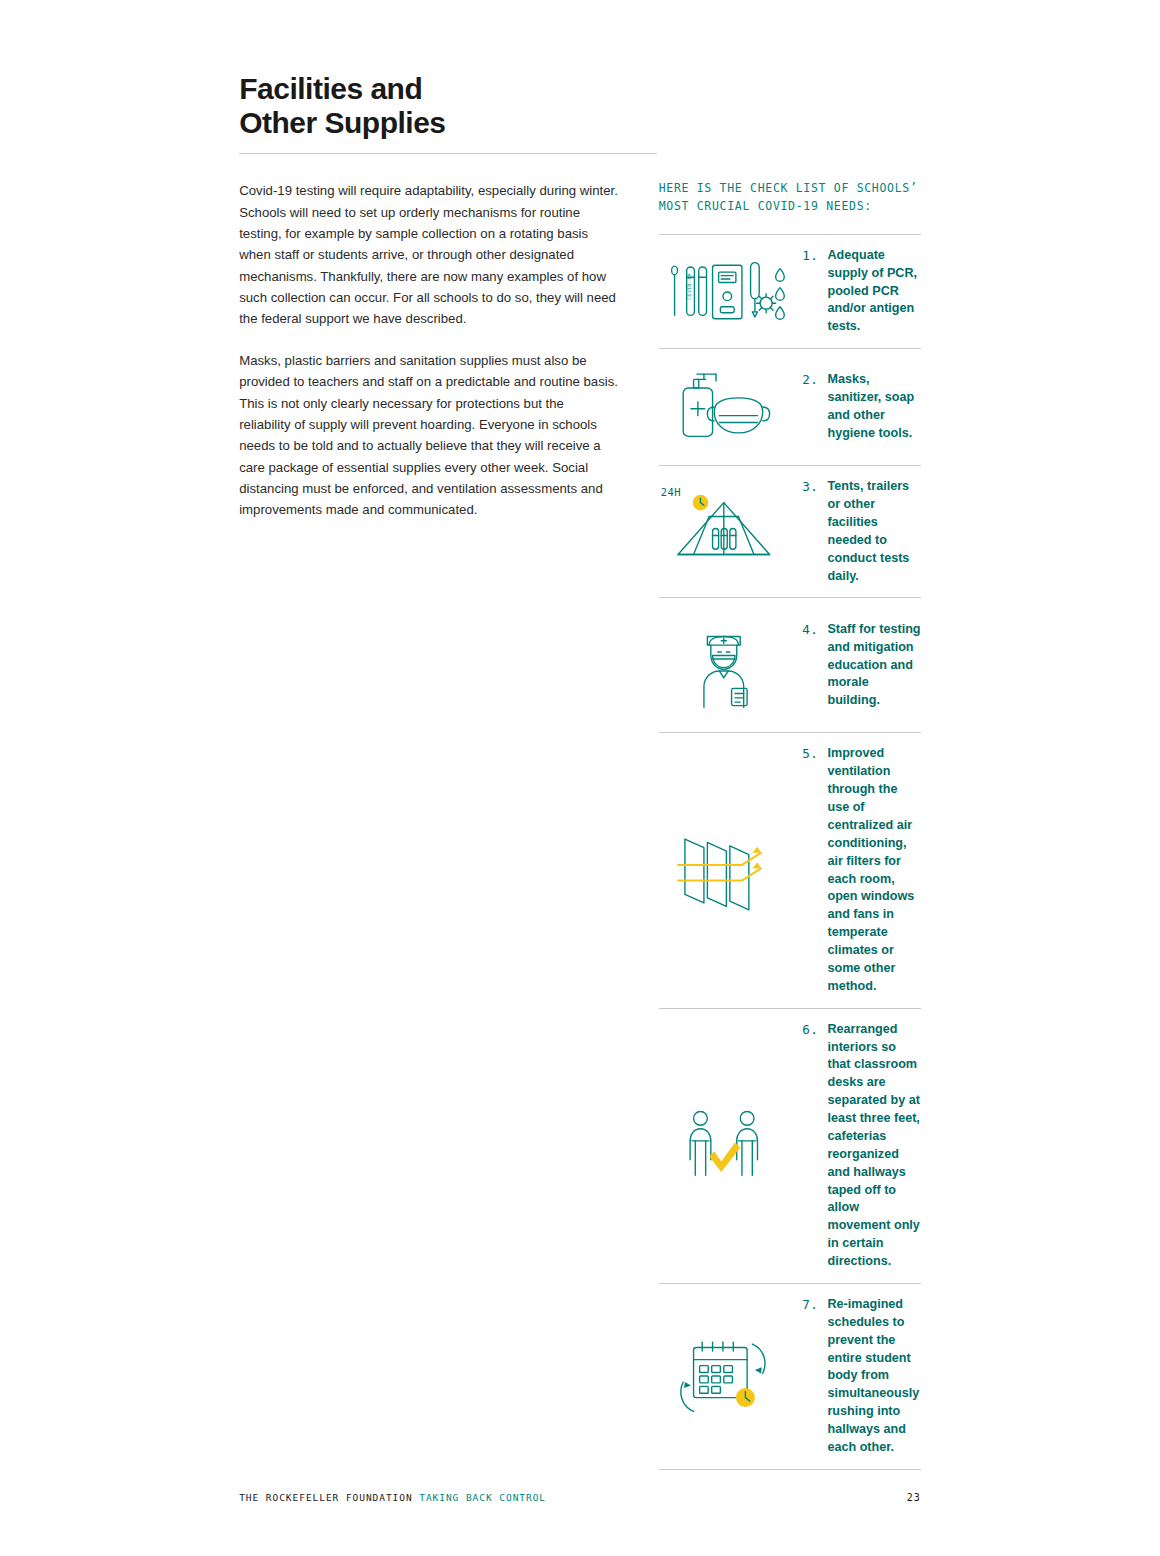Facilities and
Other Supplies
Covid-19 testing will require adaptability, especially during winter. Schools will need to set up orderly mechanisms for routine testing, for example by sample collection on a rotating basis when staff or students arrive, or through other designated mechanisms. Thankfully, there are now many examples of how such collection can occur. For all schools to do so, they will need the federal support we have described.
Masks, plastic barriers and sanitation supplies must also be provided to teachers and staff on a predictable and routine basis. This is not only clearly necessary for protections but the reliability of supply will prevent hoarding. Everyone in schools needs to be told and to actually believe that they will receive a care package of essential supplies every other week. Social distancing must be enforced, and ventilation assessments and improvements made and communicated.
Here is the check list of schools’ most crucial Covid-19 needs:
COVID-19
1. Adequate supply of PCR, pooled PCR and/or antigen tests.
2. Masks, sanitizer, soap and other hygiene tools.
24H
3. Tents, trailers or other facilities needed to conduct tests daily.
4. Staff for testing and mitigation education and morale building.
5. Improved ventilation through the use of centralized air conditioning, air filters for each room, open windows and fans in temperate climates or some other method.
6. Rearranged interiors so that classroom desks are separated by at least three feet, cafeterias reorganized and hallways taped off to allow movement only in certain directions.
7. Re-imagined schedules to prevent the entire student body from simultaneously rushing into hallways and each other.
THE ROCKEFELLER FOUNDATION TAKING BACK CONTROL
23